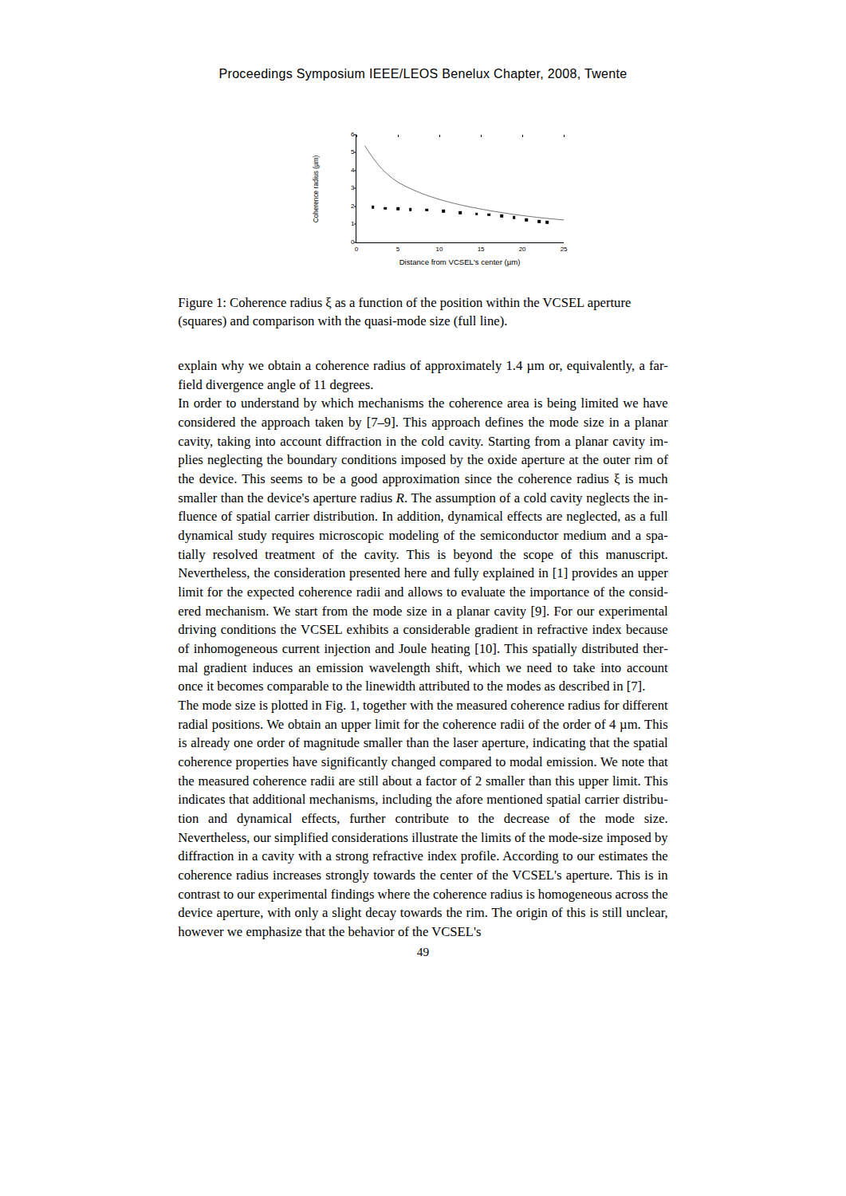Proceedings Symposium IEEE/LEOS Benelux Chapter, 2008, Twente
Coherence radius (µm)
6
5
4
3
2
1
0
0
5
10
15
20
25
Distance from VCSEL's center (µm)
Figure 1: Coherence radius ξ as a function of the position within the VCSEL aperture (squares) and comparison with the quasi-mode size (full line).
explain why we obtain a coherence radius of approximately 1.4 µm or, equivalently, a far-field divergence angle of 11 degrees.
In order to understand by which mechanisms the coherence area is being limited we have considered the approach taken by [7–9]. This approach defines the mode size in a planar cavity, taking into account diffraction in the cold cavity. Starting from a planar cavity implies neglecting the boundary conditions imposed by the oxide aperture at the outer rim of the device. This seems to be a good approximation since the coherence radius ξ is much smaller than the device's aperture radius R. The assumption of a cold cavity neglects the influence of spatial carrier distribution. In addition, dynamical effects are neglected, as a full dynamical study requires microscopic modeling of the semiconductor medium and a spatially resolved treatment of the cavity. This is beyond the scope of this manuscript. Nevertheless, the consideration presented here and fully explained in [1] provides an upper limit for the expected coherence radii and allows to evaluate the importance of the considered mechanism. We start from the mode size in a planar cavity [9]. For our experimental driving conditions the VCSEL exhibits a considerable gradient in refractive index because of inhomogeneous current injection and Joule heating [10]. This spatially distributed thermal gradient induces an emission wavelength shift, which we need to take into account once it becomes comparable to the linewidth attributed to the modes as described in [7].
The mode size is plotted in Fig. 1, together with the measured coherence radius for different radial positions. We obtain an upper limit for the coherence radii of the order of 4 µm. This is already one order of magnitude smaller than the laser aperture, indicating that the spatial coherence properties have significantly changed compared to modal emission. We note that the measured coherence radii are still about a factor of 2 smaller than this upper limit. This indicates that additional mechanisms, including the afore mentioned spatial carrier distribution and dynamical effects, further contribute to the decrease of the mode size. Nevertheless, our simplified considerations illustrate the limits of the mode-size imposed by diffraction in a cavity with a strong refractive index profile. According to our estimates the coherence radius increases strongly towards the center of the VCSEL's aperture. This is in contrast to our experimental findings where the coherence radius is homogeneous across the device aperture, with only a slight decay towards the rim. The origin of this is still unclear, however we emphasize that the behavior of the VCSEL's
49